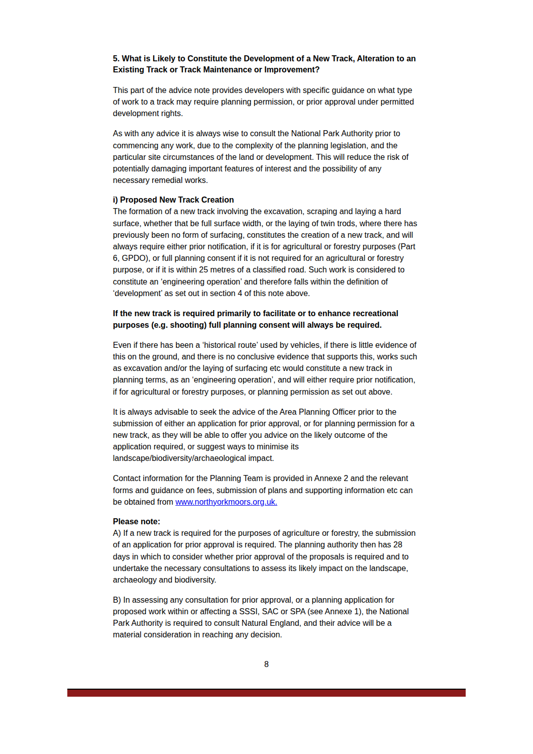5. What is Likely to Constitute the Development of a New Track, Alteration to an Existing Track or Track Maintenance or Improvement?
This part of the advice note provides developers with specific guidance on what type of work to a track may require planning permission, or prior approval under permitted development rights.
As with any advice it is always wise to consult the National Park Authority prior to commencing any work, due to the complexity of the planning legislation, and the particular site circumstances of the land or development. This will reduce the risk of potentially damaging important features of interest and the possibility of any necessary remedial works.
i) Proposed New Track Creation
The formation of a new track involving the excavation, scraping and laying a hard surface, whether that be full surface width, or the laying of twin trods, where there has previously been no form of surfacing, constitutes the creation of a new track, and will always require either prior notification, if it is for agricultural or forestry purposes (Part 6, GPDO), or full planning consent if it is not required for an agricultural or forestry purpose, or if it is within 25 metres of a classified road. Such work is considered to constitute an ‘engineering operation’ and therefore falls within the definition of ‘development’ as set out in section 4 of this note above.
If the new track is required primarily to facilitate or to enhance recreational purposes (e.g. shooting) full planning consent will always be required.
Even if there has been a ‘historical route’ used by vehicles, if there is little evidence of this on the ground, and there is no conclusive evidence that supports this, works such as excavation and/or the laying of surfacing etc would constitute a new track in planning terms, as an ‘engineering operation’, and will either require prior notification, if for agricultural or forestry purposes, or planning permission as set out above.
It is always advisable to seek the advice of the Area Planning Officer prior to the submission of either an application for prior approval, or for planning permission for a new track, as they will be able to offer you advice on the likely outcome of the application required, or suggest ways to minimise its landscape/biodiversity/archaeological impact.
Contact information for the Planning Team is provided in Annexe 2 and the relevant forms and guidance on fees, submission of plans and supporting information etc can be obtained from www.northyorkmoors.org.uk.
Please note:
A) If a new track is required for the purposes of agriculture or forestry, the submission of an application for prior approval is required. The planning authority then has 28 days in which to consider whether prior approval of the proposals is required and to undertake the necessary consultations to assess its likely impact on the landscape, archaeology and biodiversity.
B) In assessing any consultation for prior approval, or a planning application for proposed work within or affecting a SSSI, SAC or SPA (see Annexe 1), the National Park Authority is required to consult Natural England, and their advice will be a material consideration in reaching any decision.
8